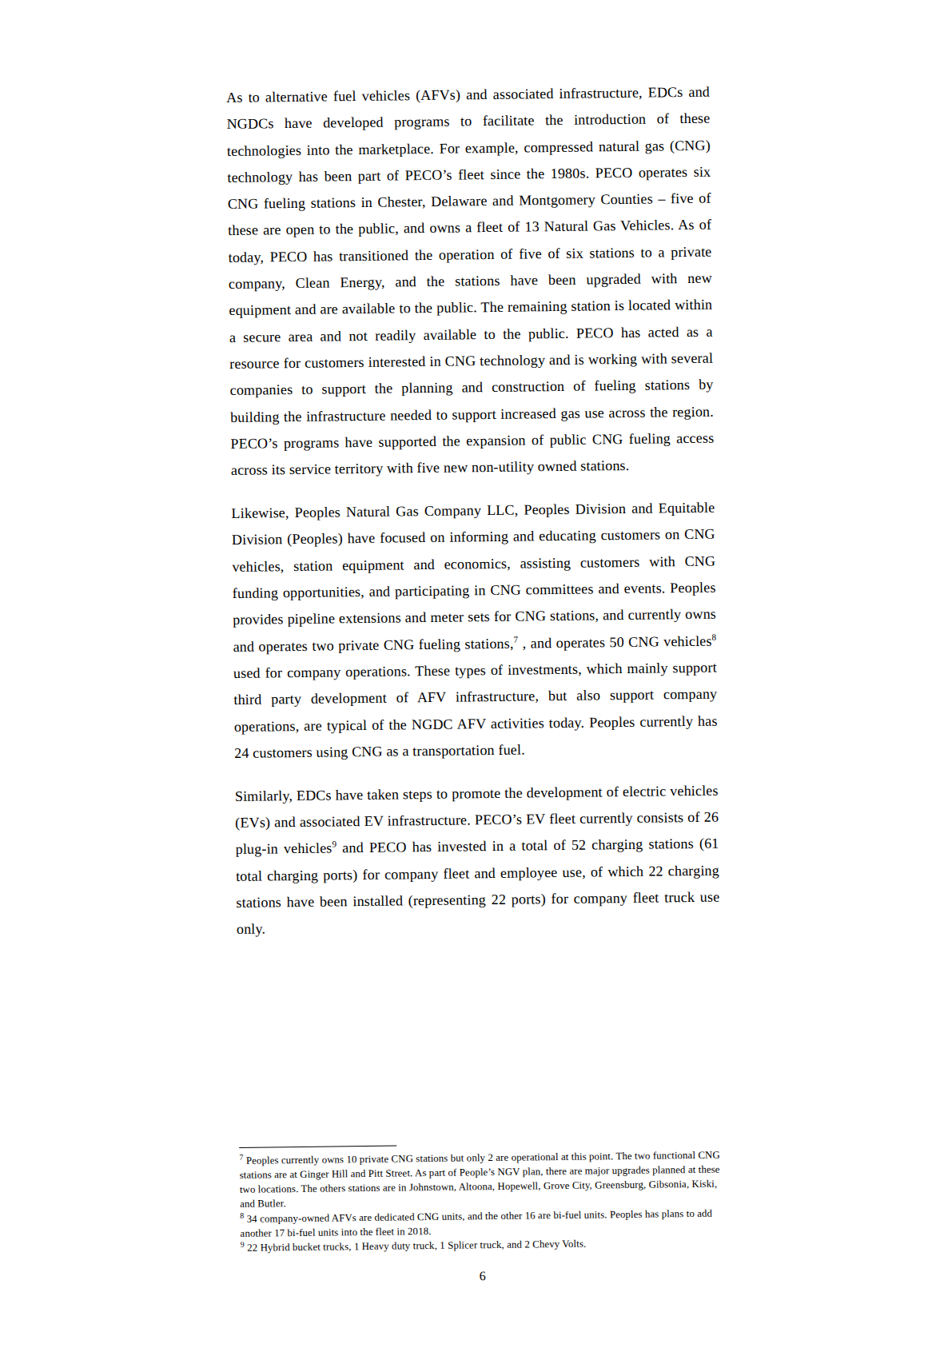As to alternative fuel vehicles (AFVs) and associated infrastructure, EDCs and NGDCs have developed programs to facilitate the introduction of these technologies into the marketplace. For example, compressed natural gas (CNG) technology has been part of PECO’s fleet since the 1980s. PECO operates six CNG fueling stations in Chester, Delaware and Montgomery Counties – five of these are open to the public, and owns a fleet of 13 Natural Gas Vehicles. As of today, PECO has transitioned the operation of five of six stations to a private company, Clean Energy, and the stations have been upgraded with new equipment and are available to the public. The remaining station is located within a secure area and not readily available to the public. PECO has acted as a resource for customers interested in CNG technology and is working with several companies to support the planning and construction of fueling stations by building the infrastructure needed to support increased gas use across the region. PECO’s programs have supported the expansion of public CNG fueling access across its service territory with five new non-utility owned stations.
Likewise, Peoples Natural Gas Company LLC, Peoples Division and Equitable Division (Peoples) have focused on informing and educating customers on CNG vehicles, station equipment and economics, assisting customers with CNG funding opportunities, and participating in CNG committees and events. Peoples provides pipeline extensions and meter sets for CNG stations, and currently owns and operates two private CNG fueling stations,7 , and operates 50 CNG vehicles8 used for company operations. These types of investments, which mainly support third party development of AFV infrastructure, but also support company operations, are typical of the NGDC AFV activities today. Peoples currently has 24 customers using CNG as a transportation fuel.
Similarly, EDCs have taken steps to promote the development of electric vehicles (EVs) and associated EV infrastructure. PECO’s EV fleet currently consists of 26 plug-in vehicles9 and PECO has invested in a total of 52 charging stations (61 total charging ports) for company fleet and employee use, of which 22 charging stations have been installed (representing 22 ports) for company fleet truck use only.
7 Peoples currently owns 10 private CNG stations but only 2 are operational at this point. The two functional CNG stations are at Ginger Hill and Pitt Street. As part of People’s NGV plan, there are major upgrades planned at these two locations. The others stations are in Johnstown, Altoona, Hopewell, Grove City, Greensburg, Gibsonia, Kiski, and Butler.
8 34 company-owned AFVs are dedicated CNG units, and the other 16 are bi-fuel units. Peoples has plans to add another 17 bi-fuel units into the fleet in 2018.
9 22 Hybrid bucket trucks, 1 Heavy duty truck, 1 Splicer truck, and 2 Chevy Volts.
6